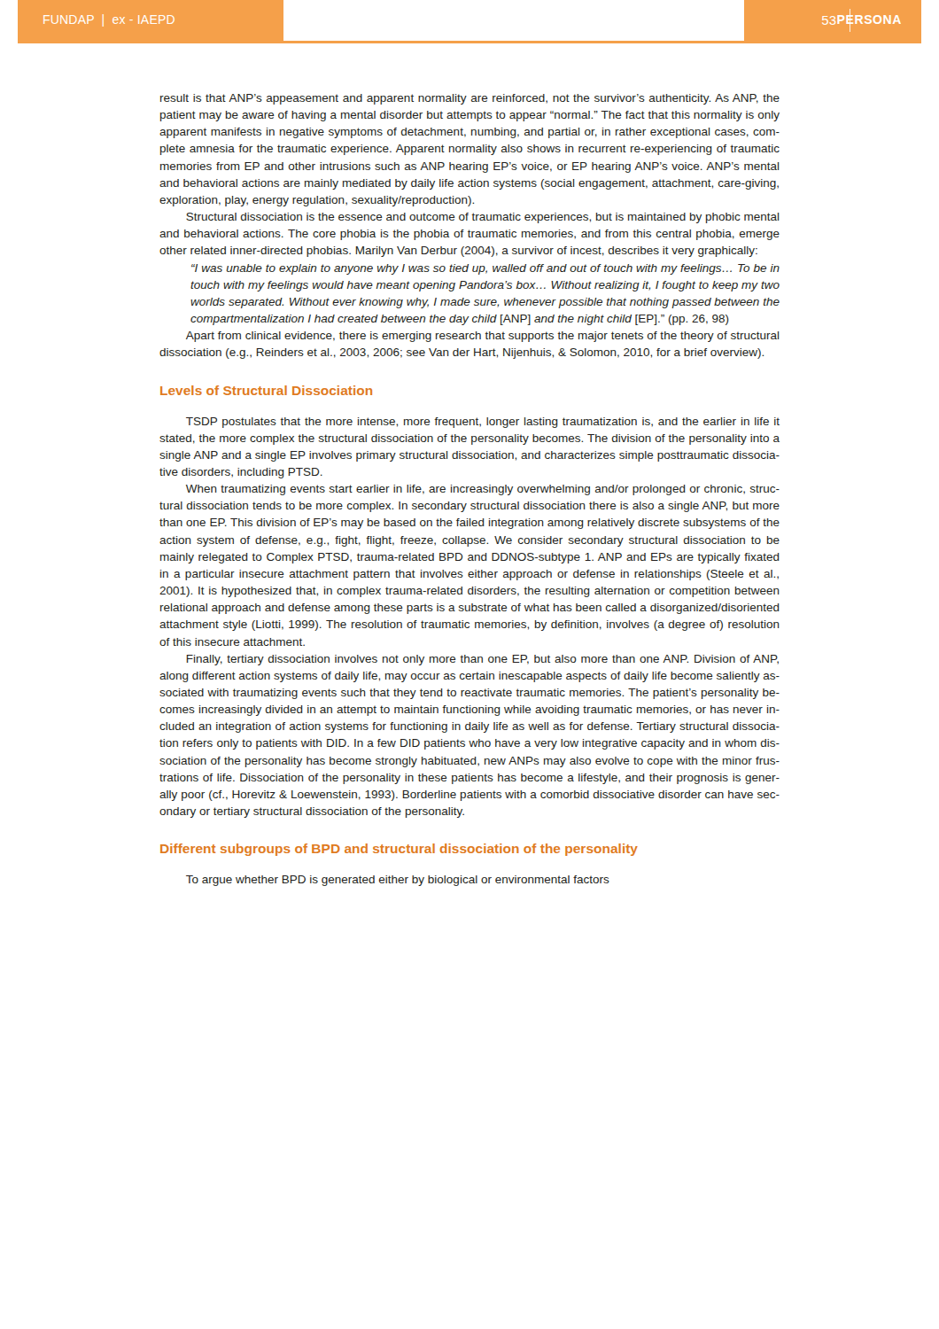FUNDAP | ex - IAEPD
53
PERSONA
result is that ANP’s appeasement and apparent normality are reinforced, not the survivor’s authenticity. As ANP, the patient may be aware of having a mental disorder but attempts to appear “normal.” The fact that this normality is only apparent manifests in negative symptoms of detachment, numbing, and partial or, in rather exceptional cases, complete amnesia for the traumatic experience. Apparent normality also shows in recurrent re-experiencing of traumatic memories from EP and other intrusions such as ANP hearing EP’s voice, or EP hearing ANP’s voice. ANP’s mental and behavioral actions are mainly mediated by daily life action systems (social engagement, attachment, care-giving, exploration, play, energy regulation, sexuality/reproduction).
Structural dissociation is the essence and outcome of traumatic experiences, but is maintained by phobic mental and behavioral actions. The core phobia is the phobia of traumatic memories, and from this central phobia, emerge other related inner-directed phobias. Marilyn Van Derbur (2004), a survivor of incest, describes it very graphically:
“I was unable to explain to anyone why I was so tied up, walled off and out of touch with my feelings… To be in touch with my feelings would have meant opening Pandora’s box… Without realizing it, I fought to keep my two worlds separated. Without ever knowing why, I made sure, whenever possible that nothing passed between the compartmentalization I had created between the day child [ANP] and the night child [EP].” (pp. 26, 98)
Apart from clinical evidence, there is emerging research that supports the major tenets of the theory of structural dissociation (e.g., Reinders et al., 2003, 2006; see Van der Hart, Nijenhuis, & Solomon, 2010, for a brief overview).
Levels of Structural Dissociation
TSDP postulates that the more intense, more frequent, longer lasting traumatization is, and the earlier in life it stated, the more complex the structural dissociation of the personality becomes. The division of the personality into a single ANP and a single EP involves primary structural dissociation, and characterizes simple posttraumatic dissociative disorders, including PTSD.
When traumatizing events start earlier in life, are increasingly overwhelming and/or prolonged or chronic, structural dissociation tends to be more complex. In secondary structural dissociation there is also a single ANP, but more than one EP. This division of EP’s may be based on the failed integration among relatively discrete subsystems of the action system of defense, e.g., fight, flight, freeze, collapse. We consider secondary structural dissociation to be mainly relegated to Complex PTSD, trauma-related BPD and DDNOS-subtype 1. ANP and EPs are typically fixated in a particular insecure attachment pattern that involves either approach or defense in relationships (Steele et al., 2001). It is hypothesized that, in complex trauma-related disorders, the resulting alternation or competition between relational approach and defense among these parts is a substrate of what has been called a disorganized/disoriented attachment style (Liotti, 1999). The resolution of traumatic memories, by definition, involves (a degree of) resolution of this insecure attachment.
Finally, tertiary dissociation involves not only more than one EP, but also more than one ANP. Division of ANP, along different action systems of daily life, may occur as certain inescapable aspects of daily life become saliently associated with traumatizing events such that they tend to reactivate traumatic memories. The patient’s personality becomes increasingly divided in an attempt to maintain functioning while avoiding traumatic memories, or has never included an integration of action systems for functioning in daily life as well as for defense. Tertiary structural dissociation refers only to patients with DID. In a few DID patients who have a very low integrative capacity and in whom dissociation of the personality has become strongly habituated, new ANPs may also evolve to cope with the minor frustrations of life. Dissociation of the personality in these patients has become a lifestyle, and their prognosis is generally poor (cf., Horevitz & Loewenstein, 1993). Borderline patients with a comorbid dissociative disorder can have secondary or tertiary structural dissociation of the personality.
Different subgroups of BPD and structural dissociation of the personality
To argue whether BPD is generated either by biological or environmental factors